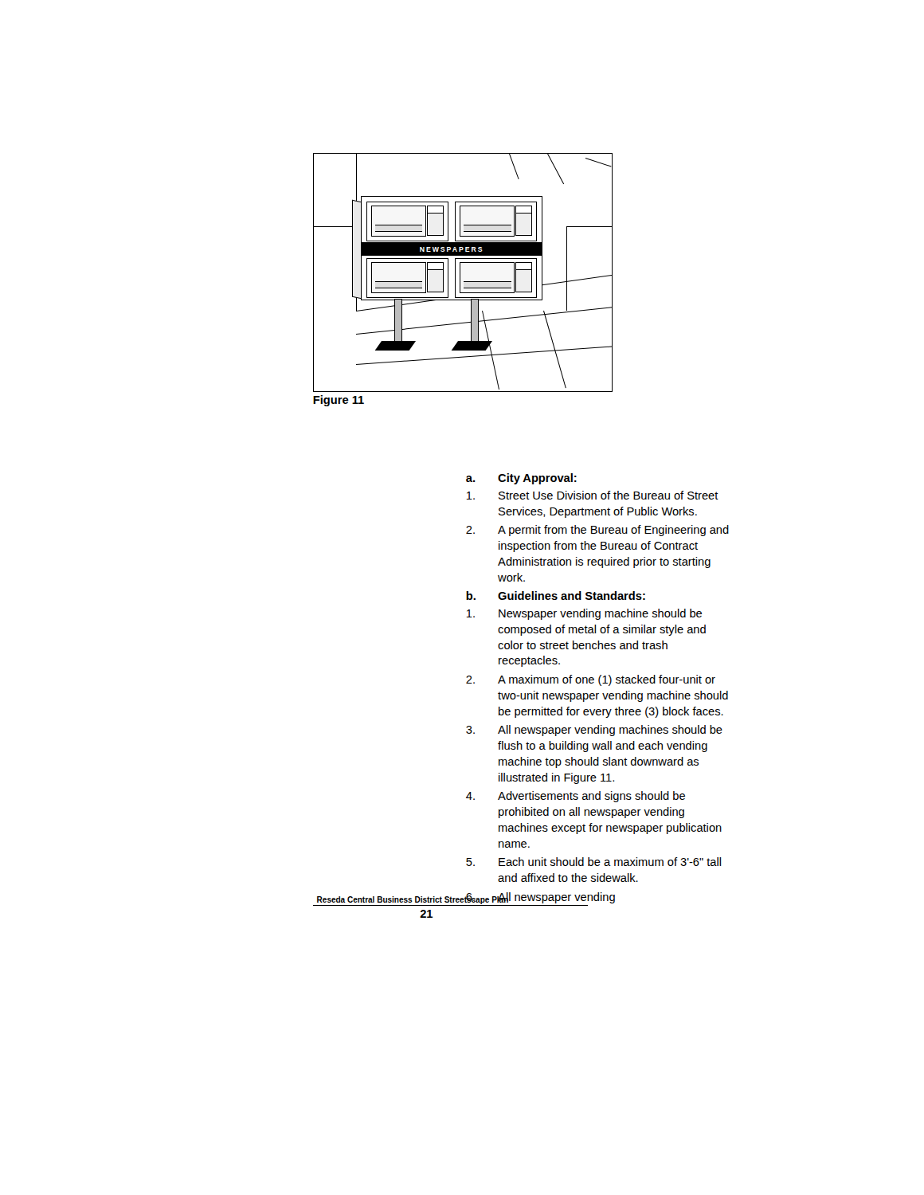NEWSPAPERS
Figure 11
a.
City Approval:
1.
Street Use Division of the Bureau of Street Services, Department of Public Works.
2.
A permit from the Bureau of Engineering and inspection from the Bureau of Contract Administration is required prior to starting work.
b.
Guidelines and Standards:
1.
Newspaper vending machine should be composed of metal of a similar style and color to street benches and trash receptacles.
2.
A maximum of one (1) stacked four-unit or two-unit newspaper vending machine should be permitted for every three (3) block faces.
3.
All newspaper vending machines should be flush to a building wall and each vending machine top should slant downward as illustrated in Figure 11.
4.
Advertisements and signs should be prohibited on all newspaper vending machines except for newspaper publication name.
5.
Each unit should be a maximum of 3'-6" tall and affixed to the sidewalk.
6.
All newspaper vending
Reseda Central Business District Streetscape Plan
21